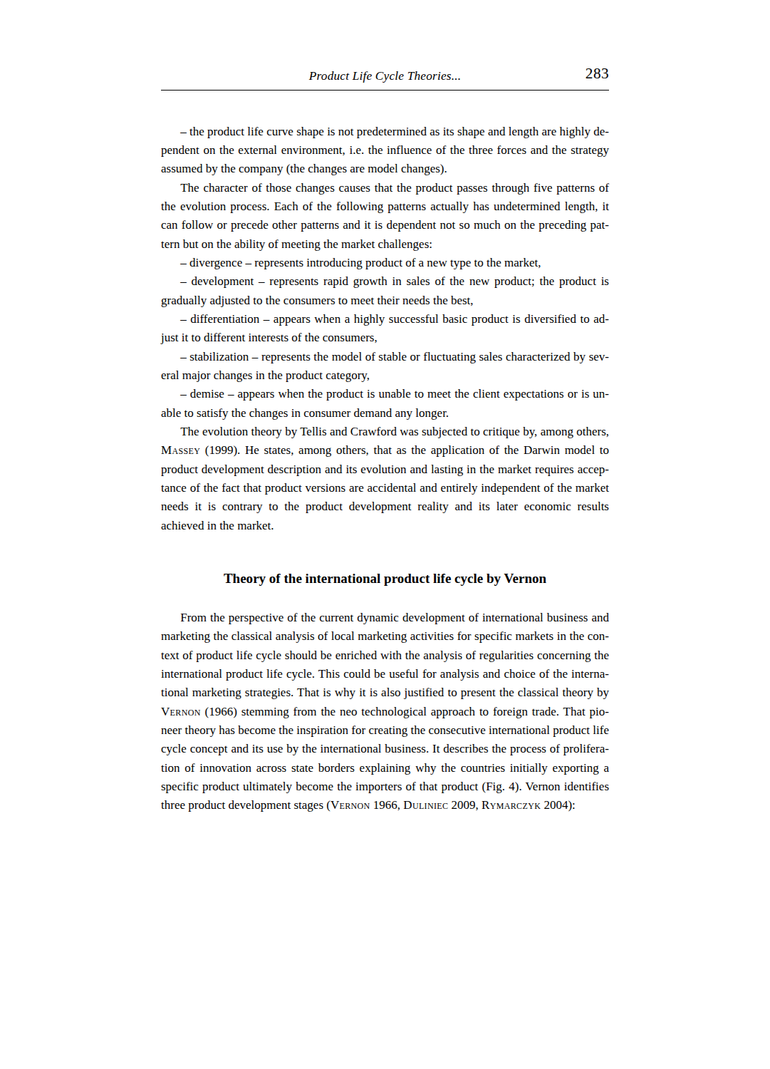Product Life Cycle Theories... 283
– the product life curve shape is not predetermined as its shape and length are highly dependent on the external environment, i.e. the influence of the three forces and the strategy assumed by the company (the changes are model changes).
The character of those changes causes that the product passes through five patterns of the evolution process. Each of the following patterns actually has undetermined length, it can follow or precede other patterns and it is dependent not so much on the preceding pattern but on the ability of meeting the market challenges:
– divergence – represents introducing product of a new type to the market,
– development – represents rapid growth in sales of the new product; the product is gradually adjusted to the consumers to meet their needs the best,
– differentiation – appears when a highly successful basic product is diversified to adjust it to different interests of the consumers,
– stabilization – represents the model of stable or fluctuating sales characterized by several major changes in the product category,
– demise – appears when the product is unable to meet the client expectations or is unable to satisfy the changes in consumer demand any longer.
The evolution theory by Tellis and Crawford was subjected to critique by, among others, Massey (1999). He states, among others, that as the application of the Darwin model to product development description and its evolution and lasting in the market requires acceptance of the fact that product versions are accidental and entirely independent of the market needs it is contrary to the product development reality and its later economic results achieved in the market.
Theory of the international product life cycle by Vernon
From the perspective of the current dynamic development of international business and marketing the classical analysis of local marketing activities for specific markets in the context of product life cycle should be enriched with the analysis of regularities concerning the international product life cycle. This could be useful for analysis and choice of the international marketing strategies. That is why it is also justified to present the classical theory by Vernon (1966) stemming from the neo technological approach to foreign trade. That pioneer theory has become the inspiration for creating the consecutive international product life cycle concept and its use by the international business. It describes the process of proliferation of innovation across state borders explaining why the countries initially exporting a specific product ultimately become the importers of that product (Fig. 4). Vernon identifies three product development stages (Vernon 1966, Duliniec 2009, Rymarczyk 2004):